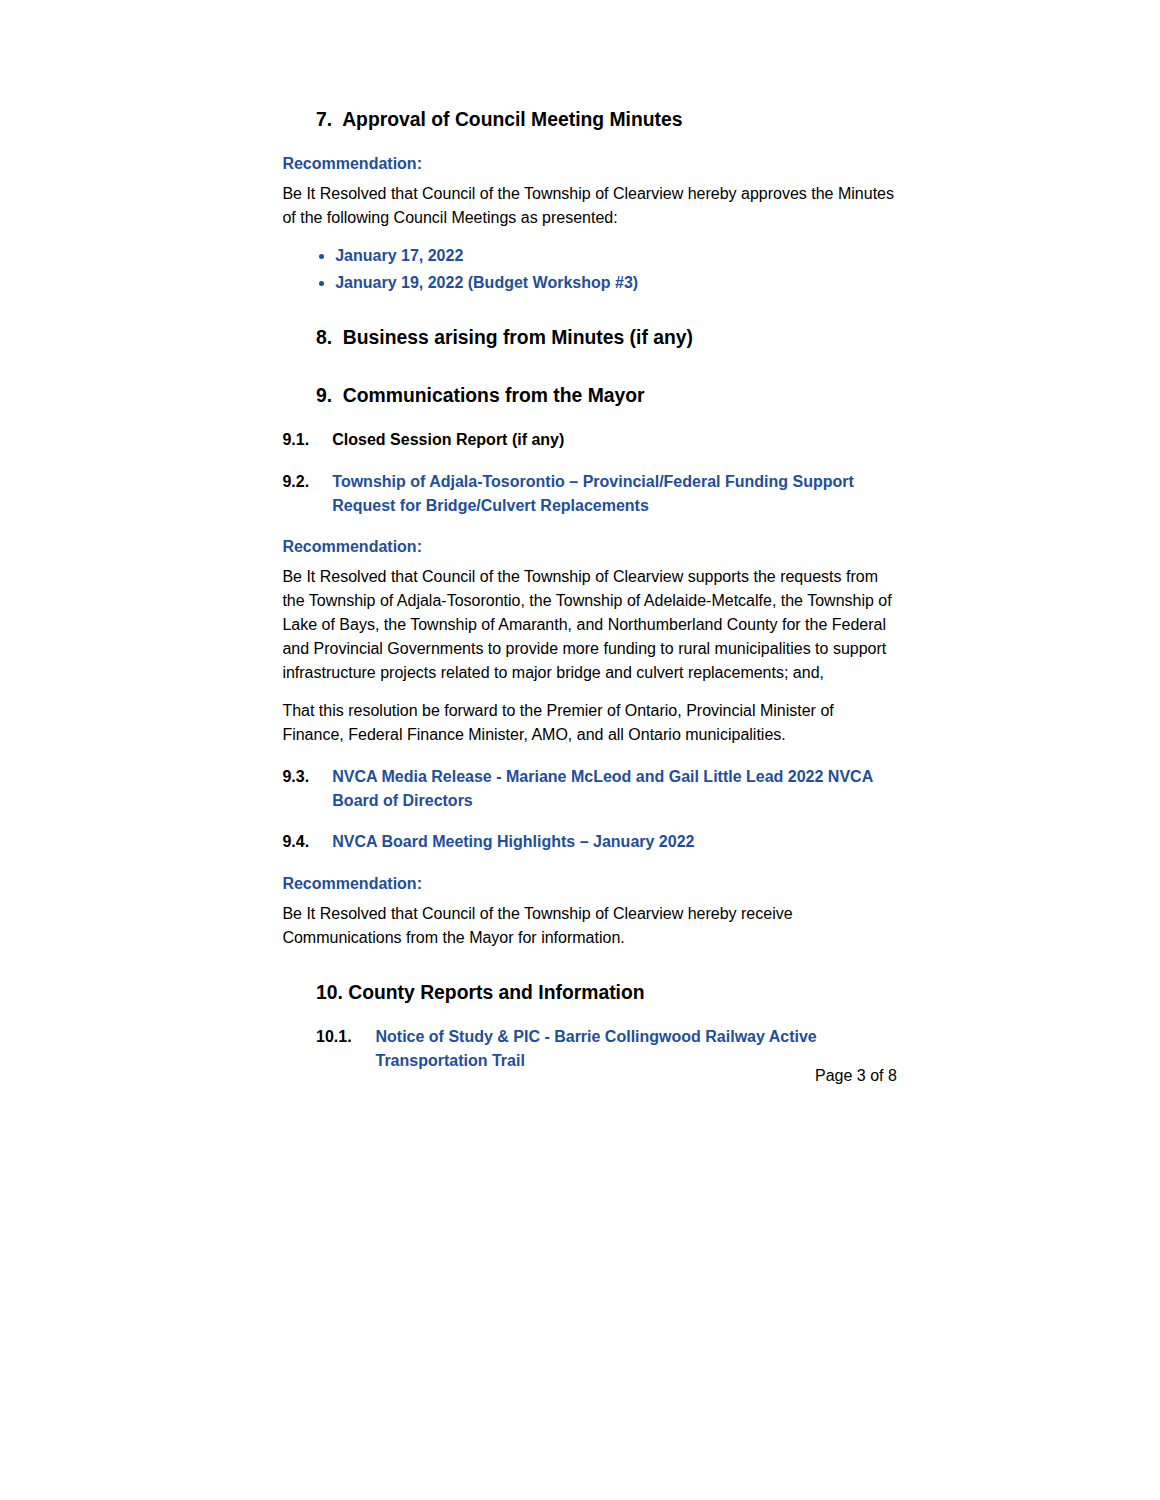7. Approval of Council Meeting Minutes
Recommendation:
Be It Resolved that Council of the Township of Clearview hereby approves the Minutes of the following Council Meetings as presented:
January 17, 2022
January 19, 2022 (Budget Workshop #3)
8. Business arising from Minutes (if any)
9. Communications from the Mayor
9.1. Closed Session Report (if any)
9.2. Township of Adjala-Tosorontio – Provincial/Federal Funding Support Request for Bridge/Culvert Replacements
Recommendation:
Be It Resolved that Council of the Township of Clearview supports the requests from the Township of Adjala-Tosorontio, the Township of Adelaide-Metcalfe, the Township of Lake of Bays, the Township of Amaranth, and Northumberland County for the Federal and Provincial Governments to provide more funding to rural municipalities to support infrastructure projects related to major bridge and culvert replacements; and,
That this resolution be forward to the Premier of Ontario, Provincial Minister of Finance, Federal Finance Minister, AMO, and all Ontario municipalities.
9.3. NVCA Media Release - Mariane McLeod and Gail Little Lead 2022 NVCA Board of Directors
9.4. NVCA Board Meeting Highlights – January 2022
Recommendation:
Be It Resolved that Council of the Township of Clearview hereby receive Communications from the Mayor for information.
10. County Reports and Information
10.1. Notice of Study & PIC - Barrie Collingwood Railway Active Transportation Trail
Page 3 of 8